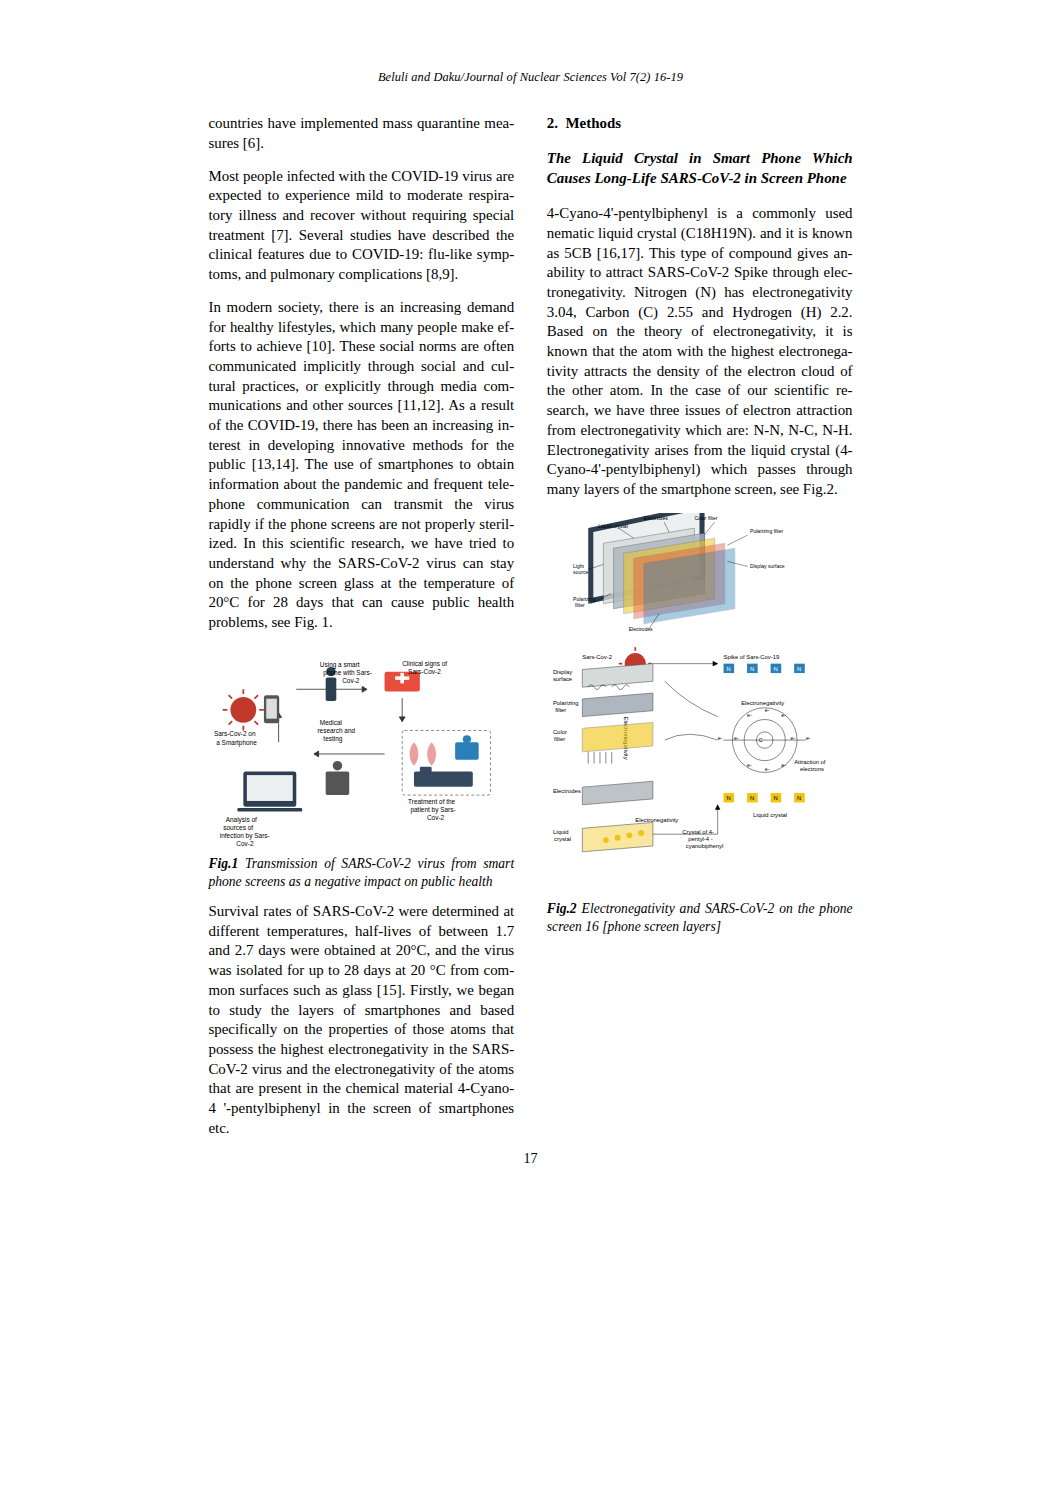Beluli and Daku/Journal of Nuclear Sciences Vol 7(2) 16-19
countries have implemented mass quarantine measures [6].
Most people infected with the COVID-19 virus are expected to experience mild to moderate respiratory illness and recover without requiring special treatment [7]. Several studies have described the clinical features due to COVID-19: flu-like symptoms, and pulmonary complications [8,9].
In modern society, there is an increasing demand for healthy lifestyles, which many people make efforts to achieve [10]. These social norms are often communicated implicitly through social and cultural practices, or explicitly through media communications and other sources [11,12]. As a result of the COVID-19, there has been an increasing interest in developing innovative methods for the public [13,14]. The use of smartphones to obtain information about the pandemic and frequent telephone communication can transmit the virus rapidly if the phone screens are not properly sterilized. In this scientific research, we have tried to understand why the SARS-CoV-2 virus can stay on the phone screen glass at the temperature of 20°C for 28 days that can cause public health problems, see Fig. 1.
Fig.1 Transmission of SARS-CoV-2 virus from smart phone screens as a negative impact on public health
Survival rates of SARS-CoV-2 were determined at different temperatures, half-lives of between 1.7 and 2.7 days were obtained at 20°C, and the virus was isolated for up to 28 days at 20 °C from common surfaces such as glass [15]. Firstly, we began to study the layers of smartphones and based specifically on the properties of those atoms that possess the highest electronegativity in the SARS-CoV-2 virus and the electronegativity of the atoms that are present in the chemical material 4-Cyano-4 '-pentylbiphenyl in the screen of smartphones etc.
2. Methods
The Liquid Crystal in Smart Phone Which Causes Long-Life SARS-CoV-2 in Screen Phone
4-Cyano-4'-pentylbiphenyl is a commonly used nematic liquid crystal (C18H19N). and it is known as 5CB [16,17]. This type of compound gives anability to attract SARS-CoV-2 Spike through electronegativity. Nitrogen (N) has electronegativity 3.04, Carbon (C) 2.55 and Hydrogen (H) 2.2. Based on the theory of electronegativity, it is known that the atom with the highest electronegativity attracts the density of the electron cloud of the other atom. In the case of our scientific research, we have three issues of electron attraction from electronegativity which are: N-N, N-C, N-H. Electronegativity arises from the liquid crystal (4-Cyano-4'-pentylbiphenyl) which passes through many layers of the smartphone screen, see Fig.2.
Fig.2 Electronegativity and SARS-CoV-2 on the phone screen 16 [phone screen layers]
17